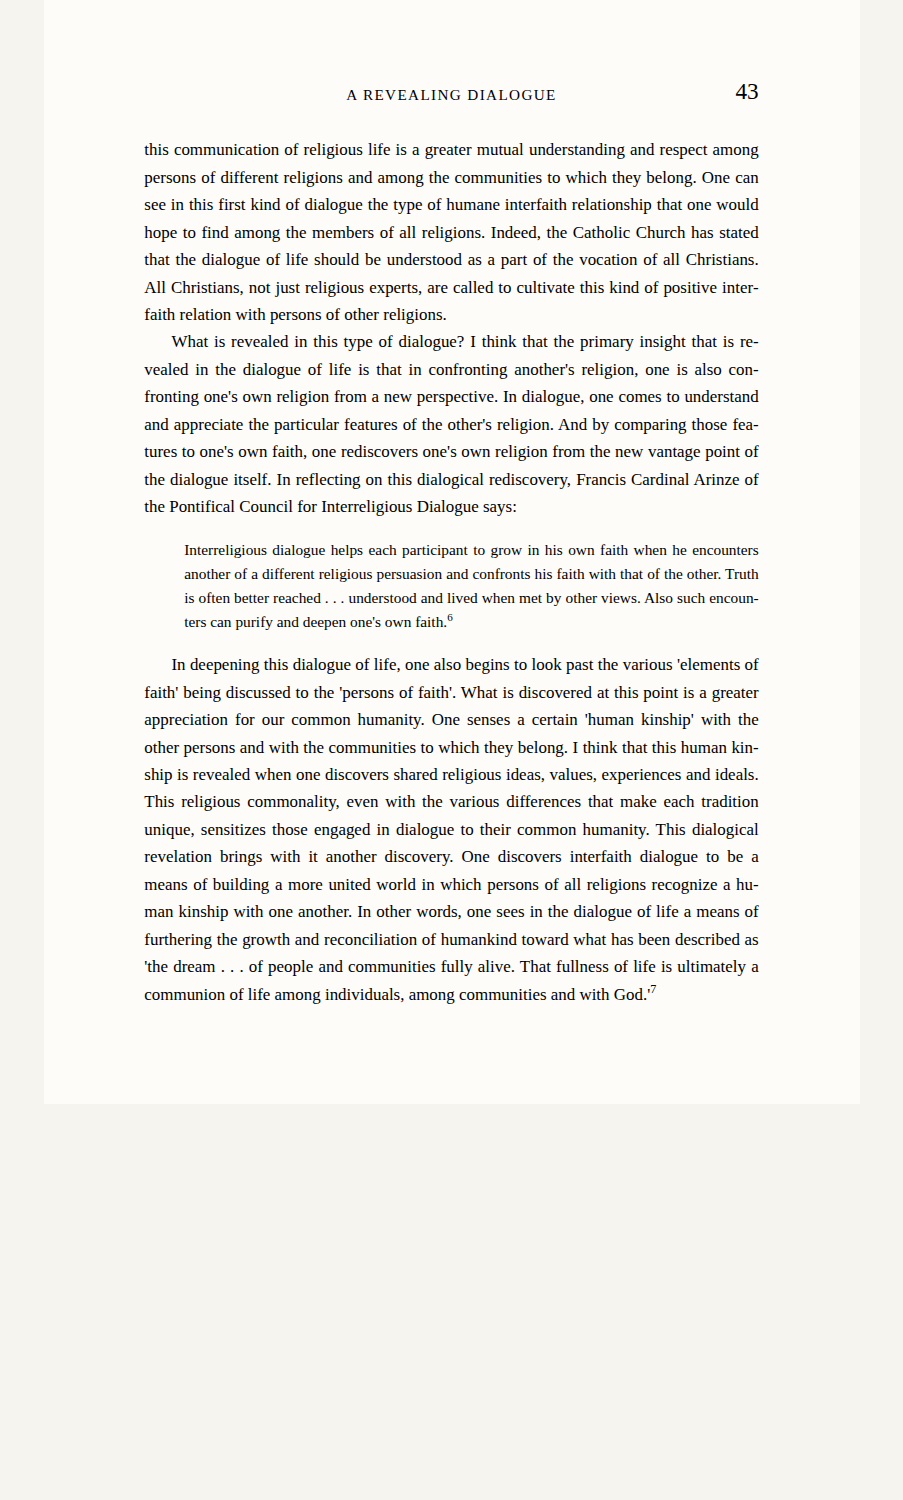A Revealing Dialogue 43
this communication of religious life is a greater mutual understanding and respect among persons of different religions and among the communities to which they belong. One can see in this first kind of dialogue the type of humane interfaith relationship that one would hope to find among the members of all religions. Indeed, the Catholic Church has stated that the dialogue of life should be understood as a part of the vocation of all Christians. All Christians, not just religious experts, are called to cultivate this kind of positive interfaith relation with persons of other religions.
What is revealed in this type of dialogue? I think that the primary insight that is revealed in the dialogue of life is that in confronting another's religion, one is also confronting one's own religion from a new perspective. In dialogue, one comes to understand and appreciate the particular features of the other's religion. And by comparing those features to one's own faith, one rediscovers one's own religion from the new vantage point of the dialogue itself. In reflecting on this dialogical rediscovery, Francis Cardinal Arinze of the Pontifical Council for Interreligious Dialogue says:
Interreligious dialogue helps each participant to grow in his own faith when he encounters another of a different religious persuasion and confronts his faith with that of the other. Truth is often better reached . . . understood and lived when met by other views. Also such encounters can purify and deepen one's own faith.6
In deepening this dialogue of life, one also begins to look past the various 'elements of faith' being discussed to the 'persons of faith'. What is discovered at this point is a greater appreciation for our common humanity. One senses a certain 'human kinship' with the other persons and with the communities to which they belong. I think that this human kinship is revealed when one discovers shared religious ideas, values, experiences and ideals. This religious commonality, even with the various differences that make each tradition unique, sensitizes those engaged in dialogue to their common humanity. This dialogical revelation brings with it another discovery. One discovers interfaith dialogue to be a means of building a more united world in which persons of all religions recognize a human kinship with one another. In other words, one sees in the dialogue of life a means of furthering the growth and reconciliation of humankind toward what has been described as 'the dream . . . of people and communities fully alive. That fullness of life is ultimately a communion of life among individuals, among communities and with God.'7